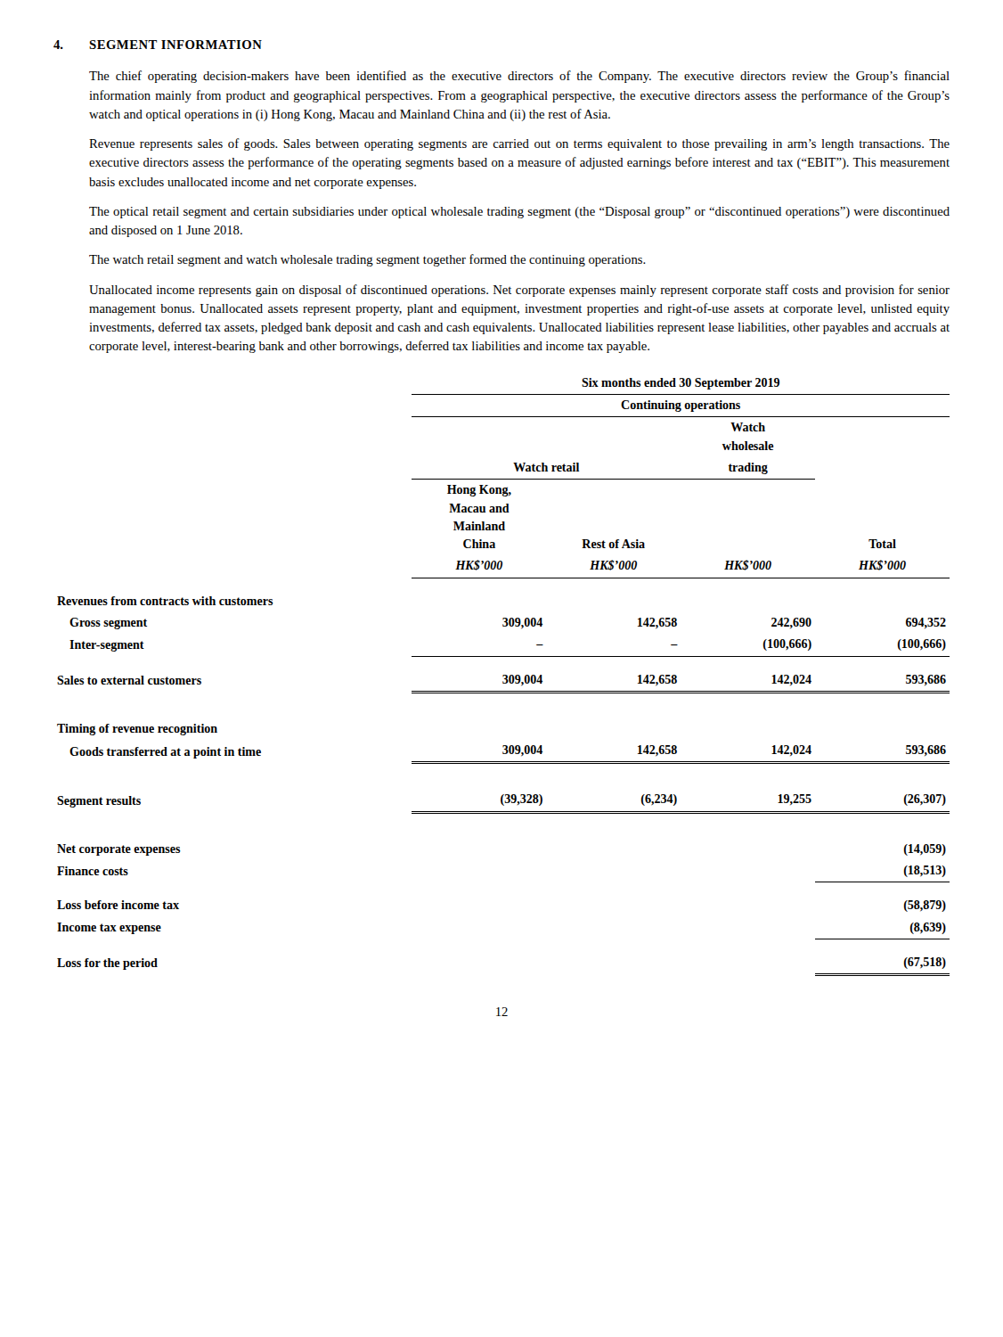4.
SEGMENT INFORMATION
The chief operating decision-makers have been identified as the executive directors of the Company. The executive directors review the Group’s financial information mainly from product and geographical perspectives. From a geographical perspective, the executive directors assess the performance of the Group’s watch and optical operations in (i) Hong Kong, Macau and Mainland China and (ii) the rest of Asia.
Revenue represents sales of goods. Sales between operating segments are carried out on terms equivalent to those prevailing in arm’s length transactions. The executive directors assess the performance of the operating segments based on a measure of adjusted earnings before interest and tax (“EBIT”). This measurement basis excludes unallocated income and net corporate expenses.
The optical retail segment and certain subsidiaries under optical wholesale trading segment (the “Disposal group” or “discontinued operations”) were discontinued and disposed on 1 June 2018.
The watch retail segment and watch wholesale trading segment together formed the continuing operations.
Unallocated income represents gain on disposal of discontinued operations. Net corporate expenses mainly represent corporate staff costs and provision for senior management bonus. Unallocated assets represent property, plant and equipment, investment properties and right-of-use assets at corporate level, unlisted equity investments, deferred tax assets, pledged bank deposit and cash and cash equivalents. Unallocated liabilities represent lease liabilities, other payables and accruals at corporate level, interest-bearing bank and other borrowings, deferred tax liabilities and income tax payable.
| | Six months ended 30 September 2019 |
| | Continuing operations |
| | | Watch wholesale | |
| | Watch retail | trading | |
| | Hong Kong, Macau and Mainland China | Rest of Asia | | Total |
| | HK$’000 | HK$’000 | HK$’000 | HK$’000 |
| Revenues from contracts with customers | | | | |
| Gross segment | 309,004 | 142,658 | 242,690 | 694,352 |
| Inter-segment | – | – | (100,666) | (100,666) |
| Sales to external customers | 309,004 | 142,658 | 142,024 | 593,686 |
| Timing of revenue recognition | | | | |
| Goods transferred at a point in time | 309,004 | 142,658 | 142,024 | 593,686 |
| Segment results | (39,328) | (6,234) | 19,255 | (26,307) |
| Net corporate expenses | | | | (14,059) |
| Finance costs | | | | (18,513) |
| Loss before income tax | | | | (58,879) |
| Income tax expense | | | | (8,639) |
| Loss for the period | | | | (67,518) |
12